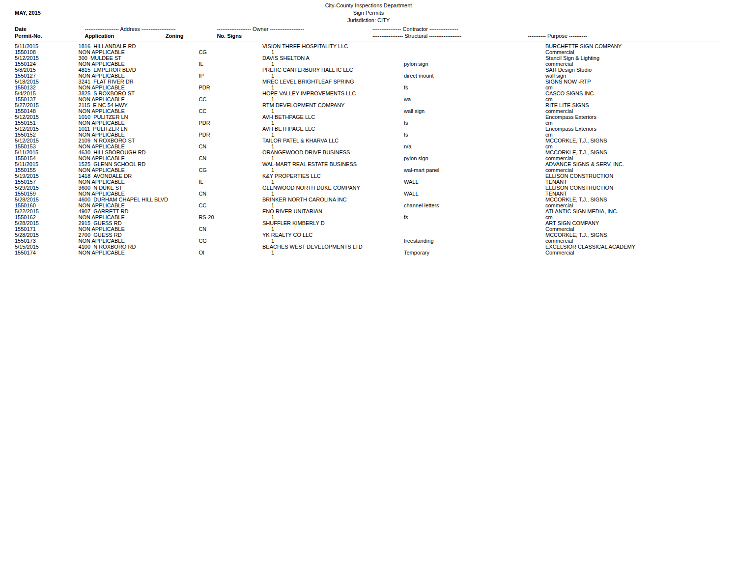MAY, 2015
City-County Inspections Department
Sign Permits
Jurisdiction: CITY
| Date | ------------------- Address ------------------- | ------------------- Owner ------------------- | ---------------- Contractor ---------------- | |
| --- | --- | --- | --- | --- |
| Permit-No. | Application | Zoning | No. Signs | ----------------- Structural ------------------ | ---------- Purpose ---------- |
| 5/11/2015 | 1816 HILLANDALE RD | | VISION THREE HOSPITALITY LLC | | BURCHETTE SIGN COMPANY |
| 1550108 | NON APPLICABLE | CG | 1 | | Commercial |
| 5/12/2015 | 300 MULDEE ST | | DAVIS SHELTON A | | Stancil Sign & Lighting |
| 1550124 | NON APPLICABLE | IL | 1 | pylon sign | commercial |
| 5/8/2015 | 4815 EMPEROR BLVD | | PREHC CANTERBURY HALL IC LLC | | SAR Design Studio |
| 1550127 | NON APPLICABLE | IP | 1 | direct mount | wall sign |
| 5/18/2015 | 3241 FLAT RIVER DR | | MREC LEVEL BRIGHTLEAF SPRING | | SIGNS NOW -RTP |
| 1550132 | NON APPLICABLE | PDR | 1 | fs | cm |
| 5/4/2015 | 3825 S ROXBORO ST | | HOPE VALLEY IMPROVEMENTS LLC | | CASCO SIGNS INC |
| 1550137 | NON APPLICABLE | CC | 1 | wa | cm |
| 5/27/2015 | 2115 E NC 54 HWY | | RTM DEVELOPMENT COMPANY | | RITE LITE SIGNS |
| 1550148 | NON APPLICABLE | CC | 1 | wall sign | commercial |
| 5/12/2015 | 1010 PULITZER LN | | AVH BETHPAGE LLC | | Encompass Exteriors |
| 1550151 | NON APPLICABLE | PDR | 1 | fs | cm |
| 5/12/2015 | 1011 PULITZER LN | | AVH BETHPAGE LLC | | Encompass Exteriors |
| 1550152 | NON APPLICABLE | PDR | 1 | fs | cm |
| 5/12/2015 | 2109 N ROXBORO ST | | TAILOR PATEL & KHARVA LLC | | MCCORKLE, T.J., SIGNS |
| 1550153 | NON APPLICABLE | CN | 1 | n/a | cm |
| 5/11/2015 | 4630 HILLSBOROUGH RD | | ORANGEWOOD DRIVE BUSINESS | | MCCORKLE, T.J., SIGNS |
| 1550154 | NON APPLICABLE | CN | 1 | pylon sign | commercial |
| 5/11/2015 | 1525 GLENN SCHOOL RD | | WAL-MART REAL ESTATE BUSINESS | | ADVANCE SIGNS & SERV. INC. |
| 1550155 | NON APPLICABLE | CG | 1 | wal-mart panel | commercial |
| 5/19/2015 | 1418 AVONDALE DR | | K&Y PROPERTIES LLC | | ELLISON CONSTRUCTION |
| 1550157 | NON APPLICABLE | IL | 1 | WALL | TENANT |
| 5/29/2015 | 3600 N DUKE ST | | GLENWOOD NORTH DUKE COMPANY | | ELLISON CONSTRUCTION |
| 1550159 | NON APPLICABLE | CN | 1 | WALL | TENANT |
| 5/28/2015 | 4600 DURHAM CHAPEL HILL BLVD | | BRINKER NORTH CAROLINA INC | | MCCORKLE, T.J., SIGNS |
| 1550160 | NON APPLICABLE | CC | 1 | channel letters | commercial |
| 5/22/2015 | 4907 GARRETT RD | | ENO RIVER UNITARIAN | | ATLANTIC SIGN MEDIA, INC. |
| 1550162 | NON APPLICABLE | RS-20 | 1 | fs | cm |
| 5/28/2015 | 2915 GUESS RD | | SHUFFLER KIMBERLY D | | ART SIGN COMPANY |
| 1550171 | NON APPLICABLE | CN | 1 | | Commercial |
| 5/28/2015 | 2700 GUESS RD | | YK REALTY CO LLC | | MCCORKLE, T.J., SIGNS |
| 1550173 | NON APPLICABLE | CG | 1 | freestanding | commercial |
| 5/15/2015 | 4100 N ROXBORO RD | | BEACHES WEST DEVELOPMENTS LTD | | EXCELSIOR CLASSICAL ACADEMY |
| 1550174 | NON APPLICABLE | OI | 1 | Temporary | Commercial |